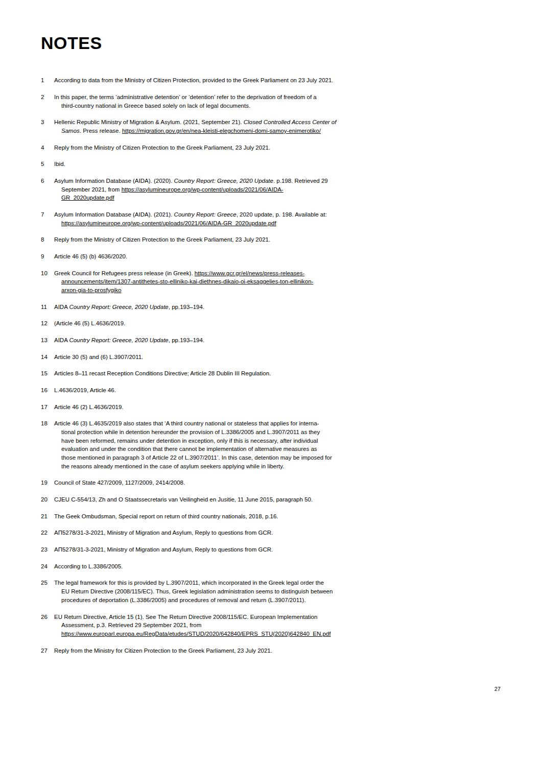NOTES
1 According to data from the Ministry of Citizen Protection, provided to the Greek Parliament on 23 July 2021.
2 In this paper, the terms ‘administrative detention’ or ‘detention’ refer to the deprivation of freedom of athird-country national in Greece based solely on lack of legal documents.
3 Hellenic Republic Ministry of Migration & Asylum. (2021, September 21). Closed Controlled Access Center of Samos. Press release. https://migration.gov.gr/en/nea-kleisti-elegchomeni-domi-samoy-enimerotiko/
4 Reply from the Ministry of Citizen Protection to the Greek Parliament, 23 July 2021.
5 Ibid.
6 Asylum Information Database (AIDA). (2020). Country Report: Greece, 2020 Update. p.198. Retrieved 29September 2021, from https://asylumineurope.org/wp-content/uploads/2021/06/AIDA-GR_2020update.pdf
7 Asylum Information Database (AIDA). (2021). Country Report: Greece, 2020 update, p. 198. Available at:https://asylumineurope.org/wp-content/uploads/2021/06/AIDA-GR_2020update.pdf
8 Reply from the Ministry of Citizen Protection to the Greek Parliament, 23 July 2021.
9 Article 46 (5) (b) 4636/2020.
10 Greek Council for Refugees press release (in Greek). https://www.gcr.gr/el/news/press-releases-announcements/item/1307-antithetes-sto-elliniko-kai-diethnes-dikaio-oi-eksaggelies-ton-ellinikon-arxon-gia-to-prosfygiko
11 AIDA Country Report: Greece, 2020 Update, pp.193–194.
12(Article 46 (5) L.4636/2019.
13 AIDA Country Report: Greece, 2020 Update, pp.193–194.
14 Article 30 (5) and (6) L.3907/2011.
15 Articles 8–11 recast Reception Conditions Directive; Article 28 Dublin III Regulation.
16 L.4636/2019, Article 46.
17 Article 46 (2) L.4636/2019.
18 Article 46 (3) L.4635/2019 also states that ‘A third country national or stateless that applies for interna-tional protection while in detention hereunder the provision of L.3386/2005 and L.3907/2011 as they have been reformed, remains under detention in exception, only if this is necessary, after individual evaluation and under the condition that there cannot be implementation of alternative measures as those mentioned in paragraph 3 of Article 22 of L.3907/2011’. In this case, detention may be imposed for the reasons already mentioned in the case of asylum seekers applying while in liberty.
19 Council of State 427/2009, 1127/2009, 2414/2008.
20 CJEU C-554/13, Zh and O Staatssecretaris van Veilingheid en Jusitie, 11 June 2015, paragraph 50.
21 The Geek Ombudsman, Special report on return of third country nationals, 2018, p.16.
22 ΑΠ5278/31-3-2021, Ministry of Migration and Asylum, Reply to questions from GCR.
23 ΑΠ5278/31-3-2021, Ministry of Migration and Asylum, Reply to questions from GCR.
24 According to L.3386/2005.
25 The legal framework for this is provided by L.3907/2011, which incorporated in the Greek legal order theEU Return Directive (2008/115/EC). Thus, Greek legislation administration seems to distinguish between procedures of deportation (L.3386/2005) and procedures of removal and return (L.3907/2011).
26 EU Return Directive, Article 15 (1). See The Return Directive 2008/115/EC. European ImplementationAssessment, p.3. Retrieved 29 September 2021, from https://www.europarl.europa.eu/RegData/etudes/STUD/2020/642840/EPRS_STU(2020)642840_EN.pdf
27 Reply from the Ministry for Citizen Protection to the Greek Parliament, 23 July 2021.
27